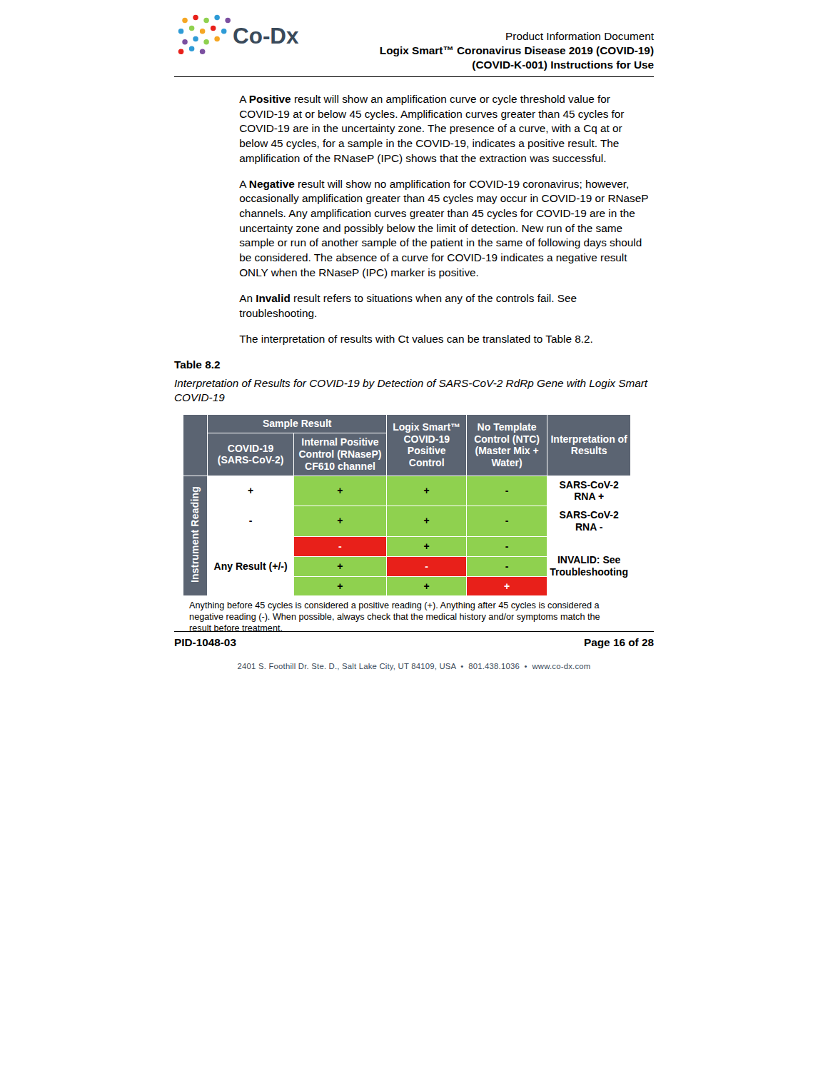Co-Dx
Product Information Document
Logix Smart™ Coronavirus Disease 2019 (COVID-19)
(COVID-K-001) Instructions for Use
A Positive result will show an amplification curve or cycle threshold value for COVID-19 at or below 45 cycles. Amplification curves greater than 45 cycles for COVID-19 are in the uncertainty zone. The presence of a curve, with a Cq at or below 45 cycles, for a sample in the COVID-19, indicates a positive result. The amplification of the RNaseP (IPC) shows that the extraction was successful.
A Negative result will show no amplification for COVID-19 coronavirus; however, occasionally amplification greater than 45 cycles may occur in COVID-19 or RNaseP channels. Any amplification curves greater than 45 cycles for COVID-19 are in the uncertainty zone and possibly below the limit of detection. New run of the same sample or run of another sample of the patient in the same of following days should be considered. The absence of a curve for COVID-19 indicates a negative result ONLY when the RNaseP (IPC) marker is positive.
An Invalid result refers to situations when any of the controls fail. See troubleshooting.
The interpretation of results with Ct values can be translated to Table 8.2.
Table 8.2
Interpretation of Results for COVID-19 by Detection of SARS-CoV-2 RdRp Gene with Logix Smart COVID-19
| | Sample Result | Logix Smart™ COVID-19 Positive Control | No Template Control (NTC) (Master Mix + Water) | Interpretation of Results |
| --- | --- | --- | --- | --- |
| COVID-19 (SARS-CoV-2) | Internal Positive Control (RNaseP) CF610 channel |
| Instrument Reading | + | + | + | - | SARS-CoV-2 RNA + |
| - | + | + | - | SARS-CoV-2 RNA - |
| Any Result (+/-) | - | + | - | INVALID: See Troubleshooting |
| + | - | - |
| + | + | + |
Anything before 45 cycles is considered a positive reading (+). Anything after 45 cycles is considered a negative reading (-). When possible, always check that the medical history and/or symptoms match the result before treatment.
PID-1048-03
Page 16 of 28
2401 S. Foothill Dr. Ste. D., Salt Lake City, UT 84109, USA • 801.438.1036 • www.co-dx.com